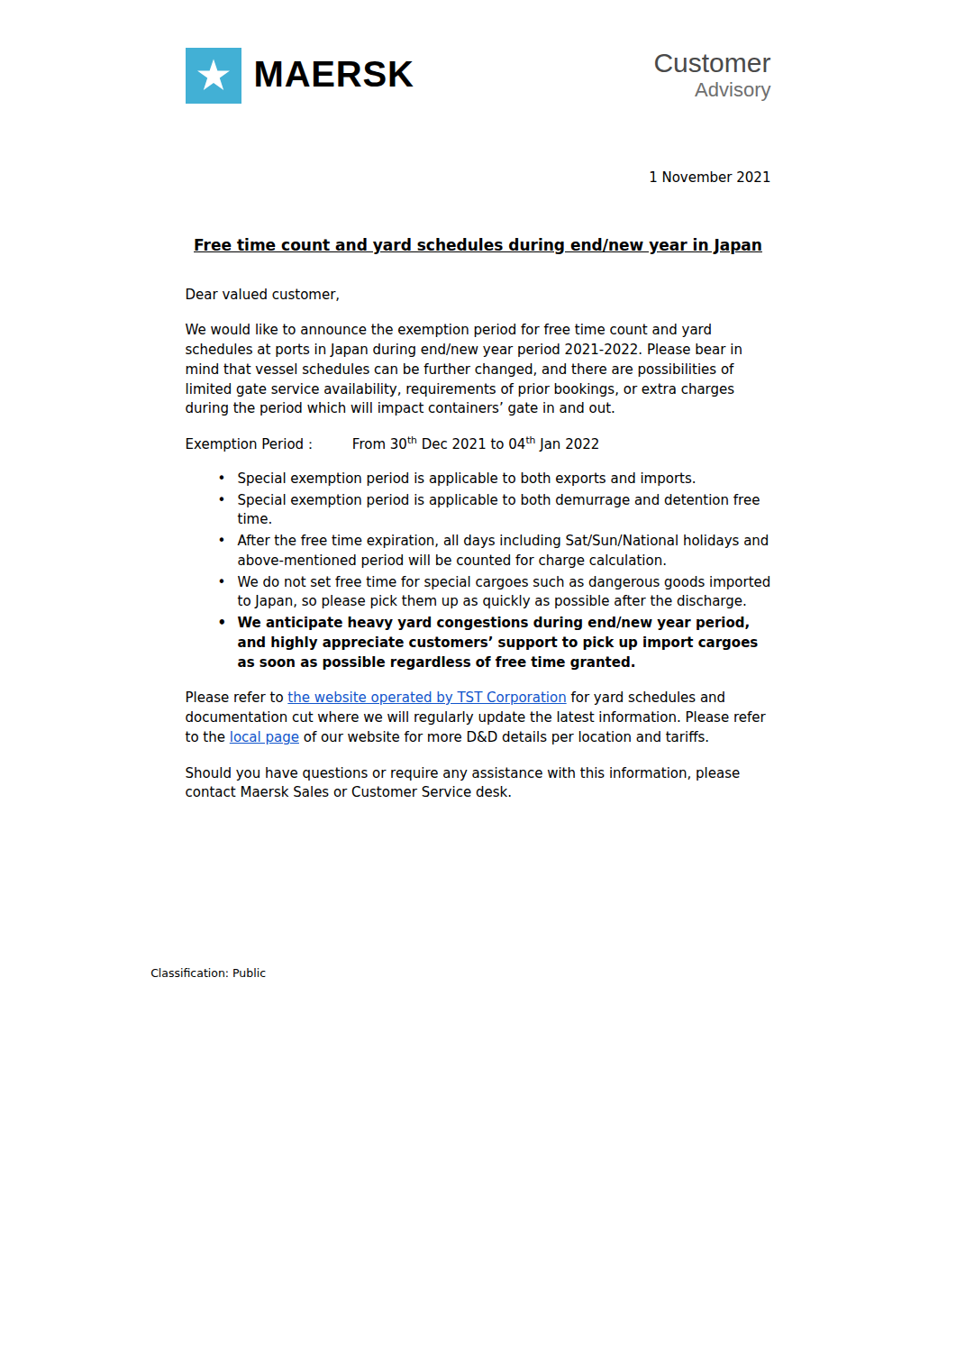MAERSK
Customer
Advisory
1 November 2021
Free time count and yard schedules during end/new year in Japan
Dear valued customer,
We would like to announce the exemption period for free time count and yard schedules at ports in Japan during end/new year period 2021-2022. Please bear in mind that vessel schedules can be further changed, and there are possibilities of limited gate service availability, requirements of prior bookings, or extra charges during the period which will impact containers’ gate in and out.
Exemption Period： From 30th Dec 2021 to 04th Jan 2022
Special exemption period is applicable to both exports and imports.
Special exemption period is applicable to both demurrage and detention free time.
After the free time expiration, all days including Sat/Sun/National holidays and above-mentioned period will be counted for charge calculation.
We do not set free time for special cargoes such as dangerous goods imported to Japan, so please pick them up as quickly as possible after the discharge.
We anticipate heavy yard congestions during end/new year period, and highly appreciate customers’ support to pick up import cargoes as soon as possible regardless of free time granted.
Please refer to the website operated by TST Corporation for yard schedules and documentation cut where we will regularly update the latest information. Please refer to the local page of our website for more D&D details per location and tariffs.
Should you have questions or require any assistance with this information, please contact Maersk Sales or Customer Service desk.
Classification: Public